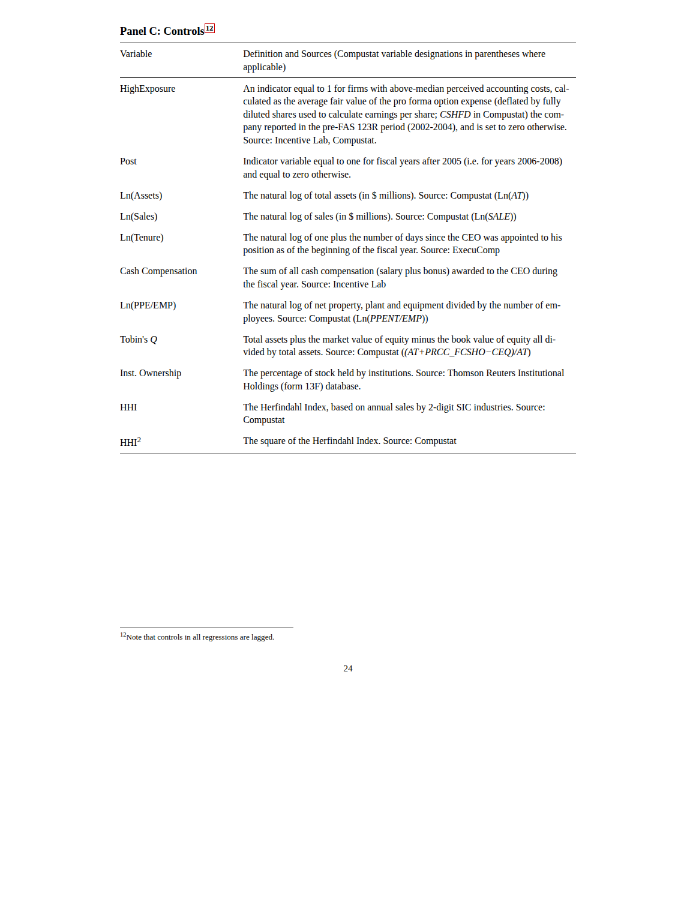Panel C: Controls12
| Variable | Definition and Sources (Compustat variable designations in parentheses where applicable) |
| --- | --- |
| HighExposure | An indicator equal to 1 for firms with above-median perceived accounting costs, calculated as the average fair value of the pro forma option expense (deflated by fully diluted shares used to calculate earnings per share; CSHFD in Compustat) the company reported in the pre-FAS 123R period (2002-2004), and is set to zero otherwise. Source: Incentive Lab, Compustat. |
| Post | Indicator variable equal to one for fiscal years after 2005 (i.e. for years 2006-2008) and equal to zero otherwise. |
| Ln(Assets) | The natural log of total assets (in $ millions). Source: Compustat (Ln( AT )) |
| Ln(Sales) | The natural log of sales (in $ millions). Source: Compustat (Ln( SALE )) |
| Ln(Tenure) | The natural log of one plus the number of days since the CEO was appointed to his position as of the beginning of the fiscal year. Source: ExecuComp |
| Cash Compensation | The sum of all cash compensation (salary plus bonus) awarded to the CEO during the fiscal year. Source: Incentive Lab |
| Ln(PPE/EMP) | The natural log of net property, plant and equipment divided by the number of employees. Source: Compustat (Ln( PPENT/EMP )) |
| Tobin's Q | Total assets plus the market value of equity minus the book value of equity all divided by total assets. Source: Compustat ( (AT+PRCC_FCSHO−CEQ)/AT ) |
| Inst. Ownership | The percentage of stock held by institutions. Source: Thomson Reuters Institutional Holdings (form 13F) database. |
| HHI | The Herfindahl Index, based on annual sales by 2-digit SIC industries. Source: Compustat |
| HHI 2 | The square of the Herfindahl Index. Source: Compustat |
12Note that controls in all regressions are lagged.
24